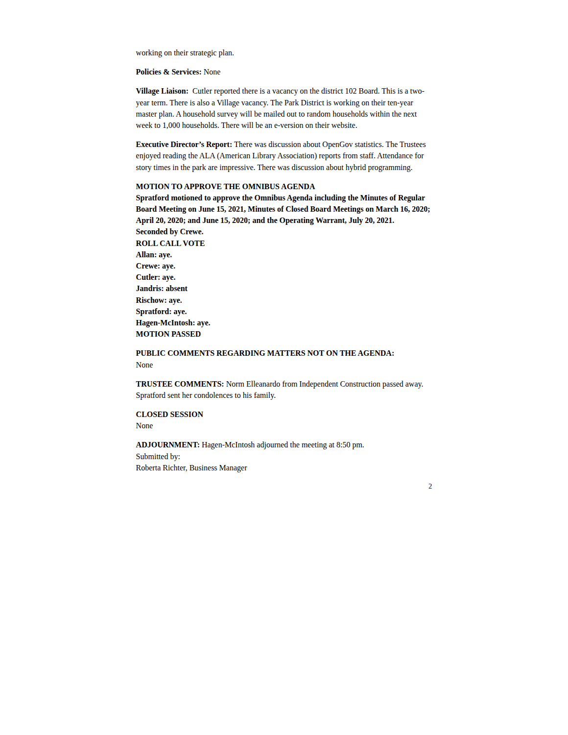working on their strategic plan.
Policies & Services: None
Village Liaison: Cutler reported there is a vacancy on the district 102 Board. This is a two-year term. There is also a Village vacancy. The Park District is working on their ten-year master plan. A household survey will be mailed out to random households within the next week to 1,000 households. There will be an e-version on their website.
Executive Director’s Report: There was discussion about OpenGov statistics. The Trustees enjoyed reading the ALA (American Library Association) reports from staff. Attendance for story times in the park are impressive. There was discussion about hybrid programming.
MOTION TO APPROVE THE OMNIBUS AGENDA
Spratford motioned to approve the Omnibus Agenda including the Minutes of Regular Board Meeting on June 15, 2021, Minutes of Closed Board Meetings on March 16, 2020; April 20, 2020; and June 15, 2020; and the Operating Warrant, July 20, 2021.
Seconded by Crewe.
ROLL CALL VOTE
Allan: aye.
Crewe: aye.
Cutler: aye.
Jandris: absent
Rischow: aye.
Spratford: aye.
Hagen-McIntosh: aye.
MOTION PASSED
PUBLIC COMMENTS REGARDING MATTERS NOT ON THE AGENDA:
None
TRUSTEE COMMENTS: Norm Elleanardo from Independent Construction passed away. Spratford sent her condolences to his family.
CLOSED SESSION
None
ADJOURNMENT: Hagen-McIntosh adjourned the meeting at 8:50 pm.
Submitted by:
Roberta Richter, Business Manager
2